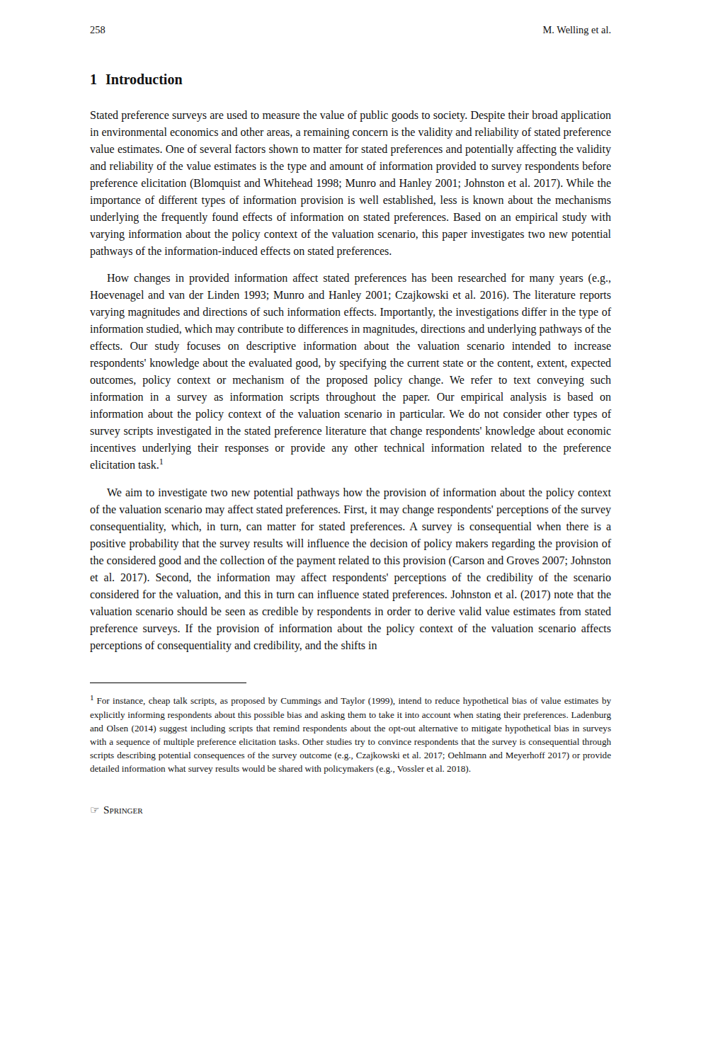258 M. Welling et al.
1 Introduction
Stated preference surveys are used to measure the value of public goods to society. Despite their broad application in environmental economics and other areas, a remaining concern is the validity and reliability of stated preference value estimates. One of several factors shown to matter for stated preferences and potentially affecting the validity and reliability of the value estimates is the type and amount of information provided to survey respondents before preference elicitation (Blomquist and Whitehead 1998; Munro and Hanley 2001; Johnston et al. 2017). While the importance of different types of information provision is well established, less is known about the mechanisms underlying the frequently found effects of information on stated preferences. Based on an empirical study with varying information about the policy context of the valuation scenario, this paper investigates two new potential pathways of the information-induced effects on stated preferences.
How changes in provided information affect stated preferences has been researched for many years (e.g., Hoevenagel and van der Linden 1993; Munro and Hanley 2001; Czajkowski et al. 2016). The literature reports varying magnitudes and directions of such information effects. Importantly, the investigations differ in the type of information studied, which may contribute to differences in magnitudes, directions and underlying pathways of the effects. Our study focuses on descriptive information about the valuation scenario intended to increase respondents' knowledge about the evaluated good, by specifying the current state or the content, extent, expected outcomes, policy context or mechanism of the proposed policy change. We refer to text conveying such information in a survey as information scripts throughout the paper. Our empirical analysis is based on information about the policy context of the valuation scenario in particular. We do not consider other types of survey scripts investigated in the stated preference literature that change respondents' knowledge about economic incentives underlying their responses or provide any other technical information related to the preference elicitation task.1
We aim to investigate two new potential pathways how the provision of information about the policy context of the valuation scenario may affect stated preferences. First, it may change respondents' perceptions of the survey consequentiality, which, in turn, can matter for stated preferences. A survey is consequential when there is a positive probability that the survey results will influence the decision of policy makers regarding the provision of the considered good and the collection of the payment related to this provision (Carson and Groves 2007; Johnston et al. 2017). Second, the information may affect respondents' perceptions of the credibility of the scenario considered for the valuation, and this in turn can influence stated preferences. Johnston et al. (2017) note that the valuation scenario should be seen as credible by respondents in order to derive valid value estimates from stated preference surveys. If the provision of information about the policy context of the valuation scenario affects perceptions of consequentiality and credibility, and the shifts in
1 For instance, cheap talk scripts, as proposed by Cummings and Taylor (1999), intend to reduce hypothetical bias of value estimates by explicitly informing respondents about this possible bias and asking them to take it into account when stating their preferences. Ladenburg and Olsen (2014) suggest including scripts that remind respondents about the opt-out alternative to mitigate hypothetical bias in surveys with a sequence of multiple preference elicitation tasks. Other studies try to convince respondents that the survey is consequential through scripts describing potential consequences of the survey outcome (e.g., Czajkowski et al. 2017; Oehlmann and Meyerhoff 2017) or provide detailed information what survey results would be shared with policymakers (e.g., Vossler et al. 2018).
☞Springer